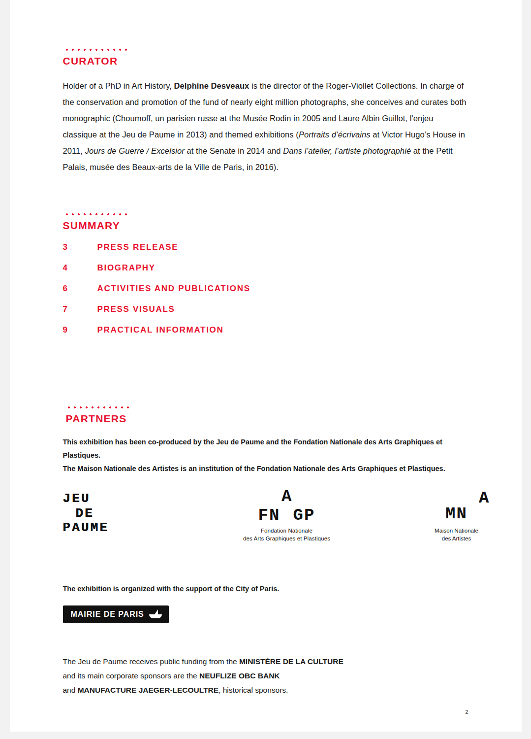Curator
Holder of a PhD in Art History, Delphine Desveaux is the director of the Roger-Viollet Collections. In charge of the conservation and promotion of the fund of nearly eight million photographs, she conceives and curates both monographic (Choumoff, un parisien russe at the Musée Rodin in 2005 and Laure Albin Guillot, l'enjeu classique at the Jeu de Paume in 2013) and themed exhibitions (Portraits d’écrivains at Victor Hugo’s House in 2011, Jours de Guerre / Excelsior at the Senate in 2014 and Dans l’atelier, l’artiste photographié at the Petit Palais, musée des Beaux-arts de la Ville de Paris, in 2016).
Summary
3 Press release
4 Biography
6 Activities and publications
7 Press visuals
9 Practical information
Partners
This exhibition has been co-produced by the Jeu de Paume and the Fondation Nationale des Arts Graphiques et Plastiques.
The Maison Nationale des Artistes is an institution of the Fondation Nationale des Arts Graphiques et Plastiques.
JEU DE PAUME
A FN GP
Fondation Nationale
des Arts Graphiques et Plastiques
A MN
Maison Nationale
des Artistes
The exhibition is organized with the support of the City of Paris.
MAIRIE DE PARIS
The Jeu de Paume receives public funding from the MINISTÈRE DE LA CULTURE
and its main corporate sponsors are the NEUFLIZE OBC BANK
and MANUFACTURE JAEGER-LECOULTRE, historical sponsors.
2